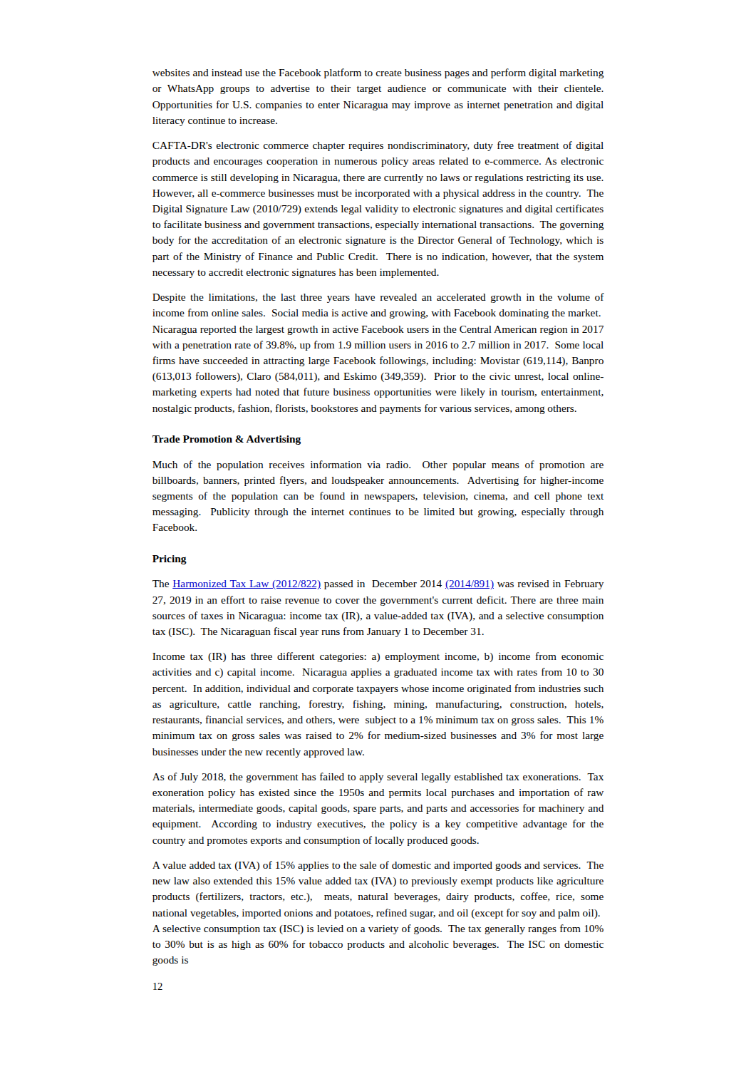websites and instead use the Facebook platform to create business pages and perform digital marketing or WhatsApp groups to advertise to their target audience or communicate with their clientele. Opportunities for U.S. companies to enter Nicaragua may improve as internet penetration and digital literacy continue to increase.
CAFTA-DR's electronic commerce chapter requires nondiscriminatory, duty free treatment of digital products and encourages cooperation in numerous policy areas related to e-commerce. As electronic commerce is still developing in Nicaragua, there are currently no laws or regulations restricting its use. However, all e-commerce businesses must be incorporated with a physical address in the country. The Digital Signature Law (2010/729) extends legal validity to electronic signatures and digital certificates to facilitate business and government transactions, especially international transactions. The governing body for the accreditation of an electronic signature is the Director General of Technology, which is part of the Ministry of Finance and Public Credit. There is no indication, however, that the system necessary to accredit electronic signatures has been implemented.
Despite the limitations, the last three years have revealed an accelerated growth in the volume of income from online sales. Social media is active and growing, with Facebook dominating the market. Nicaragua reported the largest growth in active Facebook users in the Central American region in 2017 with a penetration rate of 39.8%, up from 1.9 million users in 2016 to 2.7 million in 2017. Some local firms have succeeded in attracting large Facebook followings, including: Movistar (619,114), Banpro (613,013 followers), Claro (584,011), and Eskimo (349,359). Prior to the civic unrest, local online-marketing experts had noted that future business opportunities were likely in tourism, entertainment, nostalgic products, fashion, florists, bookstores and payments for various services, among others.
Trade Promotion & Advertising
Much of the population receives information via radio. Other popular means of promotion are billboards, banners, printed flyers, and loudspeaker announcements. Advertising for higher-income segments of the population can be found in newspapers, television, cinema, and cell phone text messaging. Publicity through the internet continues to be limited but growing, especially through Facebook.
Pricing
The Harmonized Tax Law (2012/822) passed in December 2014 (2014/891) was revised in February 27, 2019 in an effort to raise revenue to cover the government's current deficit. There are three main sources of taxes in Nicaragua: income tax (IR), a value-added tax (IVA), and a selective consumption tax (ISC). The Nicaraguan fiscal year runs from January 1 to December 31.
Income tax (IR) has three different categories: a) employment income, b) income from economic activities and c) capital income. Nicaragua applies a graduated income tax with rates from 10 to 30 percent. In addition, individual and corporate taxpayers whose income originated from industries such as agriculture, cattle ranching, forestry, fishing, mining, manufacturing, construction, hotels, restaurants, financial services, and others, were subject to a 1% minimum tax on gross sales. This 1% minimum tax on gross sales was raised to 2% for medium-sized businesses and 3% for most large businesses under the new recently approved law.
As of July 2018, the government has failed to apply several legally established tax exonerations. Tax exoneration policy has existed since the 1950s and permits local purchases and importation of raw materials, intermediate goods, capital goods, spare parts, and parts and accessories for machinery and equipment. According to industry executives, the policy is a key competitive advantage for the country and promotes exports and consumption of locally produced goods.
A value added tax (IVA) of 15% applies to the sale of domestic and imported goods and services. The new law also extended this 15% value added tax (IVA) to previously exempt products like agriculture products (fertilizers, tractors, etc.), meats, natural beverages, dairy products, coffee, rice, some national vegetables, imported onions and potatoes, refined sugar, and oil (except for soy and palm oil).
A selective consumption tax (ISC) is levied on a variety of goods. The tax generally ranges from 10% to 30% but is as high as 60% for tobacco products and alcoholic beverages. The ISC on domestic goods is
12